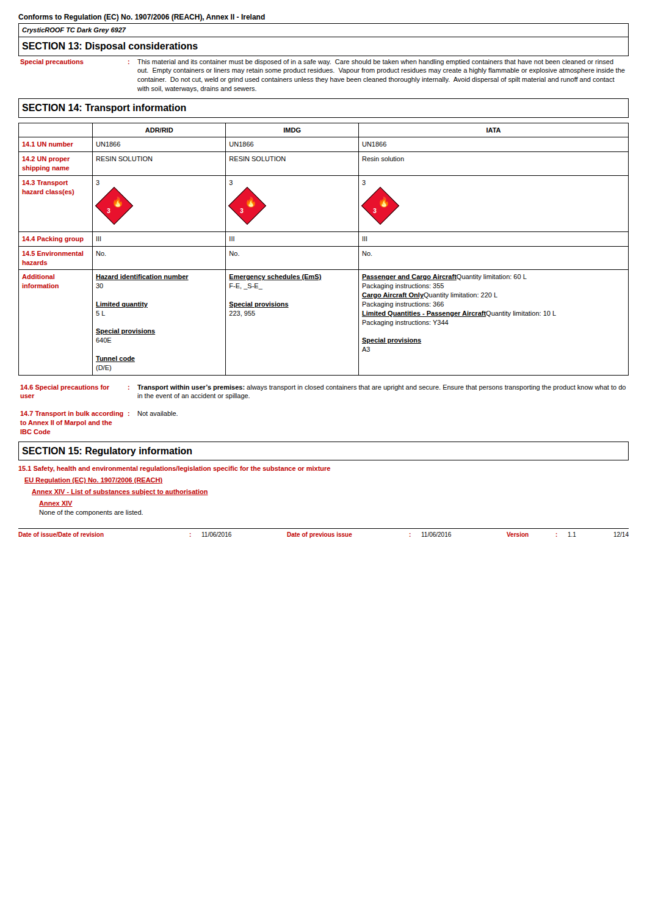Conforms to Regulation (EC) No. 1907/2006 (REACH), Annex II - Ireland
CrysticROOF TC Dark Grey 6927
SECTION 13: Disposal considerations
| Special precautions | : | This material and its container must be disposed of in a safe way. Care should be taken when handling emptied containers that have not been cleaned or rinsed out. Empty containers or liners may retain some product residues. Vapour from product residues may create a highly flammable or explosive atmosphere inside the container. Do not cut, weld or grind used containers unless they have been cleaned thoroughly internally. Avoid dispersal of spilt material and runoff and contact with soil, waterways, drains and sewers. |
SECTION 14: Transport information
| | ADR/RID | IMDG | IATA |
| --- | --- | --- | --- |
| 14.1 UN number | UN1866 | UN1866 | UN1866 |
| 14.2 UN proper shipping name | RESIN SOLUTION | RESIN SOLUTION | Resin solution |
| 14.3 Transport hazard class(es) | 3 🔥 3 | 3 🔥 3 | 3 🔥 3 |
| 14.4 Packing group | III | III | III |
| 14.5 Environmental hazards | No. | No. | No. |
| Additional information | Hazard identification number 30 Limited quantity 5 L Special provisions 640E Tunnel code (D/E) | Emergency schedules (EmS) F-E, _S-E_ Special provisions 223, 955 | Passenger and Cargo Aircraft Quantity limitation: 60 L Packaging instructions: 355 Cargo Aircraft Only Quantity limitation: 220 L Packaging instructions: 366 Limited Quantities - Passenger Aircraft Quantity limitation: 10 L Packaging instructions: Y344 Special provisions A3 |
| 14.6 Special precautions for user | : | Transport within user’s premises: always transport in closed containers that are upright and secure. Ensure that persons transporting the product know what to do in the event of an accident or spillage. |
| 14.7 Transport in bulk according to Annex II of Marpol and the IBC Code | : | Not available. |
SECTION 15: Regulatory information
15.1 Safety, health and environmental regulations/legislation specific for the substance or mixture
EU Regulation (EC) No. 1907/2006 (REACH)
Annex XIV - List of substances subject to authorisation
Annex XIV
None of the components are listed.
| Date of issue/Date of revision | : | 11/06/2016 | Date of previous issue | : | 11/06/2016 | Version | : | 1.1 | 12/14 |